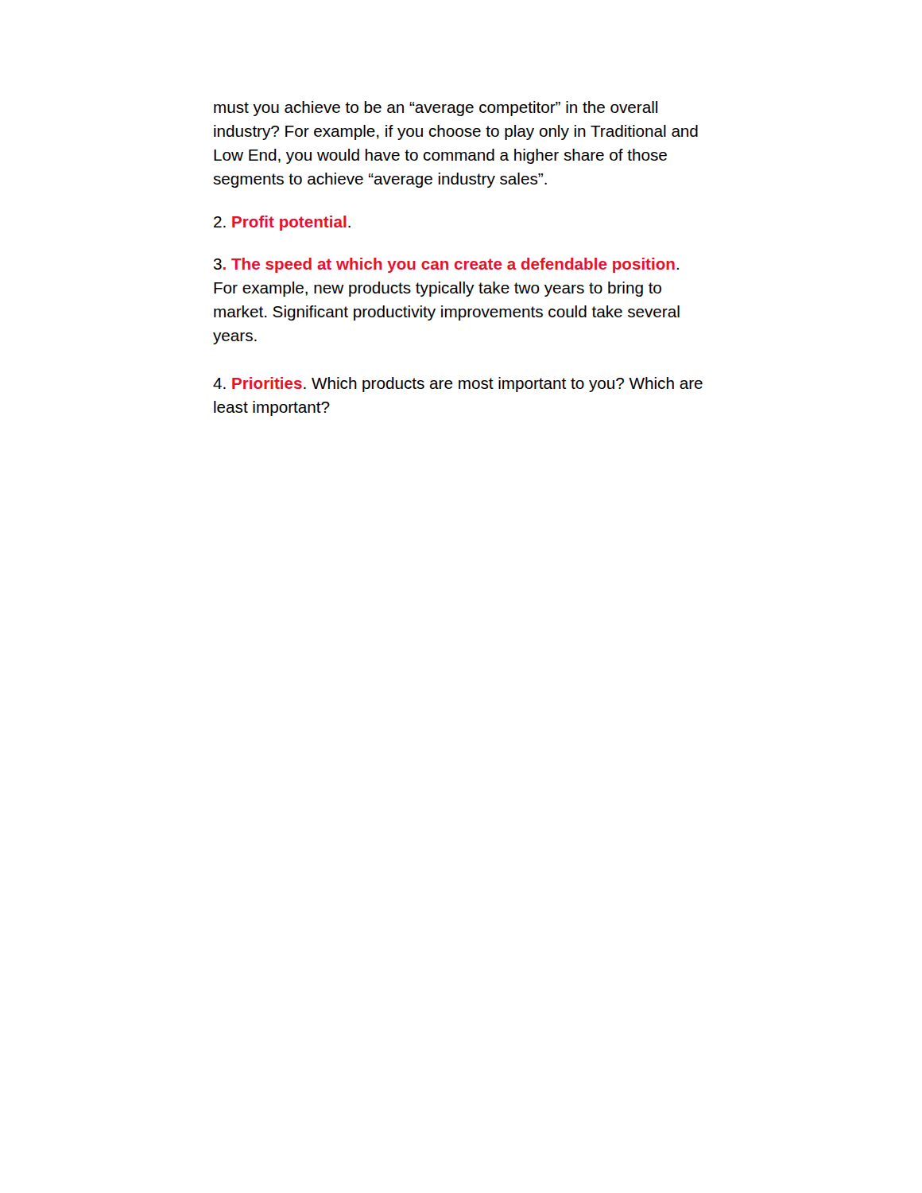must you achieve to be an “average competitor” in the overall industry? For example, if you choose to play only in Traditional and Low End, you would have to command a higher share of those segments to achieve “average industry sales”.
2. Profit potential.
3. The speed at which you can create a defendable position. For example, new products typically take two years to bring to market. Significant productivity improvements could take several years.
4. Priorities. Which products are most important to you? Which are least important?